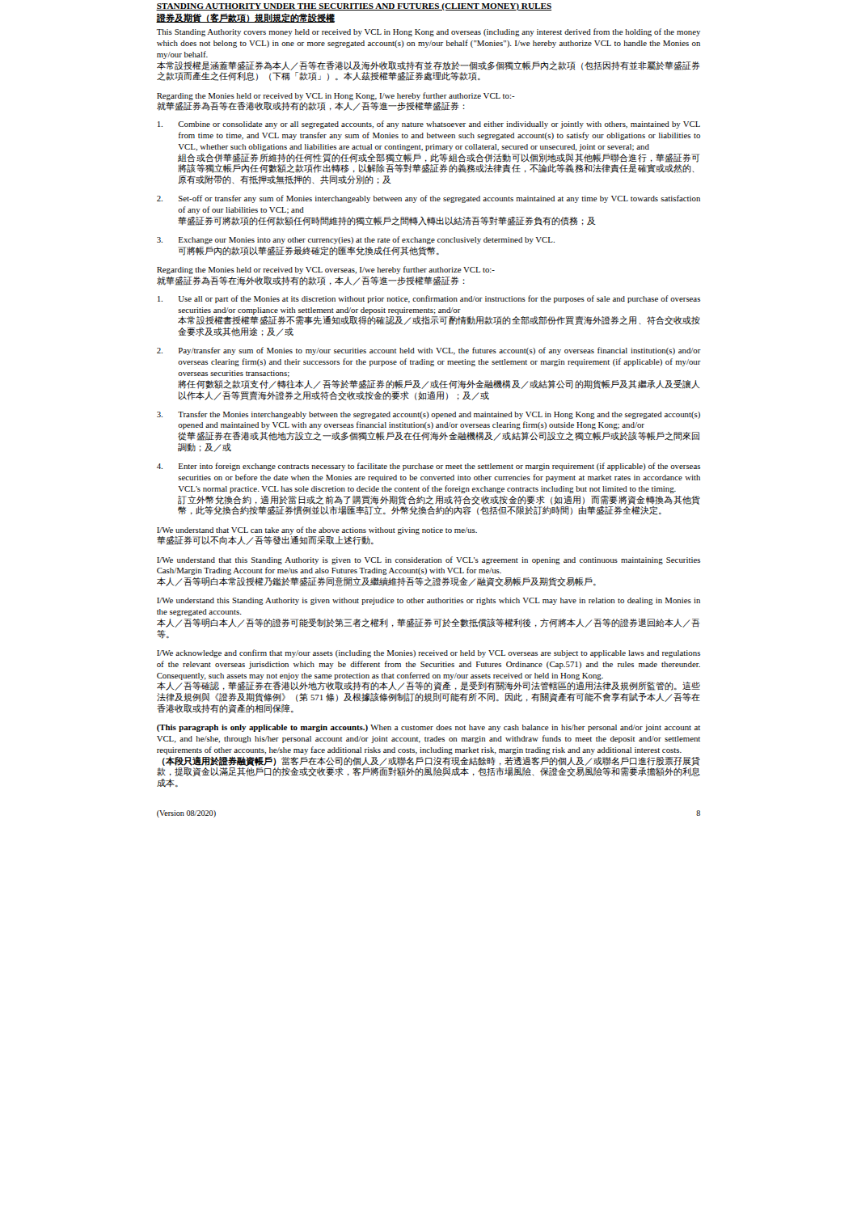STANDING AUTHORITY UNDER THE SECURITIES AND FUTURES (CLIENT MONEY) RULES證券及期貨（客戶款項）規則規定的常設授權
This Standing Authority covers money held or received by VCL in Hong Kong and overseas (including any interest derived from the holding of the money which does not belong to VCL) in one or more segregated account(s) on my/our behalf ("Monies"). I/we hereby authorize VCL to handle the Monies on my/our behalf.
本常設授權是涵蓋華盛証券為本人／吾等在香港以及海外收取或持有並存放於一個或多個獨立帳戶內之款項（包括因持有並非屬於華盛証券之款項而產生之任何利息）（下稱「款項」）。本人茲授權華盛証券處理此等款項。
Regarding the Monies held or received by VCL in Hong Kong, I/we hereby further authorize VCL to:-
就華盛証券為吾等在香港收取或持有的款項，本人／吾等進一步授權華盛証券：
Combine or consolidate any or all segregated accounts, of any nature whatsoever and either individually or jointly with others, maintained by VCL from time to time, and VCL may transfer any sum of Monies to and between such segregated account(s) to satisfy our obligations or liabilities to VCL, whether such obligations and liabilities are actual or contingent, primary or collateral, secured or unsecured, joint or several; and
組合或合併華盛証券所維持的任何性質的任何或全部獨立帳戶，此等組合或合併活動可以個別地或與其他帳戶聯合進行，華盛証券可將該等獨立帳戶內任何數額之款項作出轉移，以解除吾等對華盛証券的義務或法律責任，不論此等義務和法律責任是確實或或然的、原有或附帶的、有抵押或無抵押的、共同或分別的；及
Set-off or transfer any sum of Monies interchangeably between any of the segregated accounts maintained at any time by VCL towards satisfaction of any of our liabilities to VCL; and
華盛証券可將款項的任何款額任何時間維持的獨立帳戶之間轉入轉出以結清吾等對華盛証券負有的債務；及
Exchange our Monies into any other currency(ies) at the rate of exchange conclusively determined by VCL.
可將帳戶內的款項以華盛証券最終確定的匯率兌換成任何其他貨幣。
Regarding the Monies held or received by VCL overseas, I/we hereby further authorize VCL to:-
就華盛証券為吾等在海外收取或持有的款項，本人／吾等進一步授權華盛証券：
Use all or part of the Monies at its discretion without prior notice, confirmation and/or instructions for the purposes of sale and purchase of overseas securities and/or compliance with settlement and/or deposit requirements; and/or
本常設授權書授權華盛証券不需事先通知或取得的確認及／或指示可酌情動用款項的全部或部份作買賣海外證券之用、符合交收或按金要求及或其他用途；及／或
Pay/transfer any sum of Monies to my/our securities account held with VCL, the futures account(s) of any overseas financial institution(s) and/or overseas clearing firm(s) and their successors for the purpose of trading or meeting the settlement or margin requirement (if applicable) of my/our overseas securities transactions;
將任何數額之款項支付／轉往本人／吾等於華盛証券的帳戶及／或任何海外金融機構及／或結算公司的期貨帳戶及其繼承人及受讓人以作本人／吾等買賣海外證券之用或符合交收或按金的要求（如適用）；及／或
Transfer the Monies interchangeably between the segregated account(s) opened and maintained by VCL in Hong Kong and the segregated account(s) opened and maintained by VCL with any overseas financial institution(s) and/or overseas clearing firm(s) outside Hong Kong; and/or
從華盛証券在香港或其他地方設立之一或多個獨立帳戶及在任何海外金融機構及／或結算公司設立之獨立帳戶或於該等帳戶之間來回調動；及／或
Enter into foreign exchange contracts necessary to facilitate the purchase or meet the settlement or margin requirement (if applicable) of the overseas securities on or before the date when the Monies are required to be converted into other currencies for payment at market rates in accordance with VCL's normal practice. VCL has sole discretion to decide the content of the foreign exchange contracts including but not limited to the timing.
訂立外幣兌換合約，適用於當日或之前為了購買海外期貨合約之用或符合交收或按金的要求（如適用）而需要將資金轉換為其他貨幣，此等兌換合約按華盛証券慣例並以市場匯率訂立。外幣兌換合約的內容（包括但不限於訂約時間）由華盛証券全權決定。
I/We understand that VCL can take any of the above actions without giving notice to me/us.
華盛証券可以不向本人／吾等發出通知而采取上述行動。
I/We understand that this Standing Authority is given to VCL in consideration of VCL's agreement in opening and continuous maintaining Securities Cash/Margin Trading Account for me/us and also Futures Trading Account(s) with VCL for me/us.
本人／吾等明白本常設授權乃鑑於華盛証券同意開立及繼續維持吾等之證券現金／融資交易帳戶及期貨交易帳戶。
I/We understand this Standing Authority is given without prejudice to other authorities or rights which VCL may have in relation to dealing in Monies in the segregated accounts.
本人／吾等明白本人／吾等的證券可能受制於第三者之權利，華盛証券可於全數抵償該等權利後，方何將本人／吾等的證券退回給本人／吾等。
I/We acknowledge and confirm that my/our assets (including the Monies) received or held by VCL overseas are subject to applicable laws and regulations of the relevant overseas jurisdiction which may be different from the Securities and Futures Ordinance (Cap.571) and the rules made thereunder. Consequently, such assets may not enjoy the same protection as that conferred on my/our assets received or held in Hong Kong.
本人／吾等確認，華盛証券在香港以外地方收取或持有的本人／吾等的資產，是受到有關海外司法管轄區的適用法律及規例所監管的。這些法律及規例與《證券及期貨條例》（第 571 條）及根據該條例制訂的規則可能有所不同。因此，有關資產有可能不會享有賦予本人／吾等在香港收取或持有的資產的相同保障。
(This paragraph is only applicable to margin accounts.) When a customer does not have any cash balance in his/her personal and/or joint account at VCL, and he/she, through his/her personal account and/or joint account, trades on margin and withdraw funds to meet the deposit and/or settlement requirements of other accounts, he/she may face additional risks and costs, including market risk, margin trading risk and any additional interest costs.
（本段只適用於證券融資帳戶）當客戶在本公司的個人及／或聯名戶口沒有現金結餘時，若透過客戶的個人及／或聯名戶口進行股票孖展貸款，提取資金以滿足其他戶口的按金或交收要求，客戶將面對額外的風險與成本，包括市場風險、保證金交易風險等和需要承擔額外的利息成本。
(Version 08/2020)
8